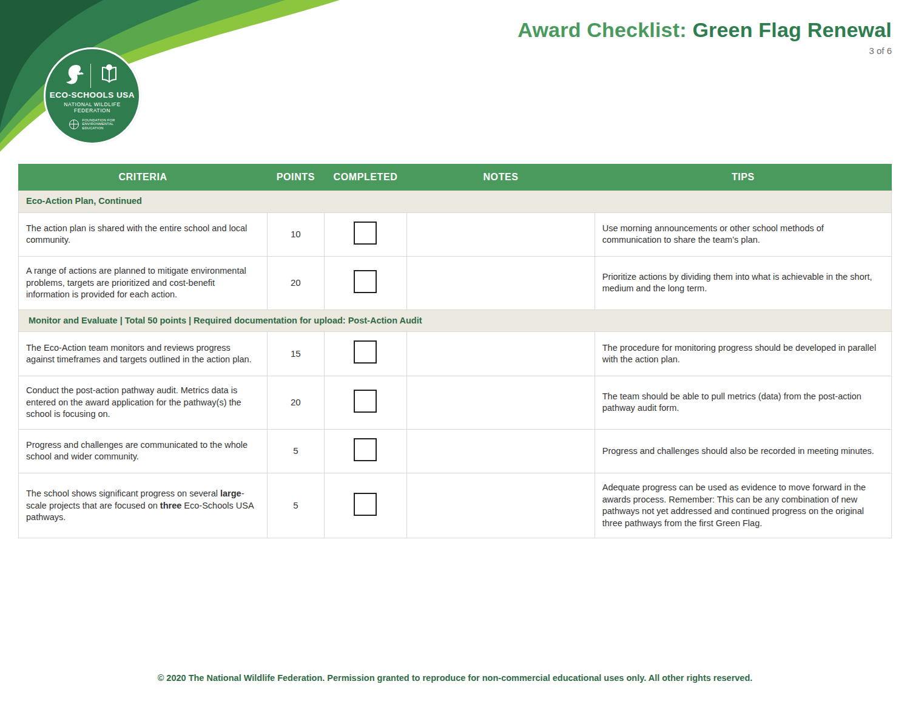ECO-SCHOOLS USA
NATIONAL WILDLIFE FEDERATION
FOUNDATION FOR
ENVIRONMENTAL
EDUCATION
Award Checklist: Green Flag Renewal
3 of 6
| CRITERIA | POINTS | COMPLETED | NOTES | TIPS |
| --- | --- | --- | --- | --- |
| Eco-Action Plan, Continued |
| The action plan is shared with the entire school and local community. | 10 | | | Use morning announcements or other school methods of communication to share the team’s plan. |
| A range of actions are planned to mitigate environmental problems, targets are prioritized and cost-benefit information is provided for each action. | 20 | | | Prioritize actions by dividing them into what is achievable in the short, medium and the long term. |
| Monitor and Evaluate / Total 50 points / Required documentation for upload: Post-Action Audit |
| The Eco-Action team monitors and reviews progress against timeframes and targets outlined in the action plan. | 15 | | | The procedure for monitoring progress should be developed in parallel with the action plan. |
| Conduct the post-action pathway audit. Metrics data is entered on the award application for the pathway(s) the school is focusing on. | 20 | | | The team should be able to pull metrics (data) from the post-action pathway audit form. |
| Progress and challenges are communicated to the whole school and wider community. | 5 | | | Progress and challenges should also be recorded in meeting minutes. |
| The school shows significant progress on several large -scale projects that are focused on three Eco-Schools USA pathways. | 5 | | | Adequate progress can be used as evidence to move forward in the awards process. Remember: This can be any combination of new pathways not yet addressed and continued progress on the original three pathways from the first Green Flag. |
© 2020 The National Wildlife Federation. Permission granted to reproduce for non-commercial educational uses only. All other rights reserved.